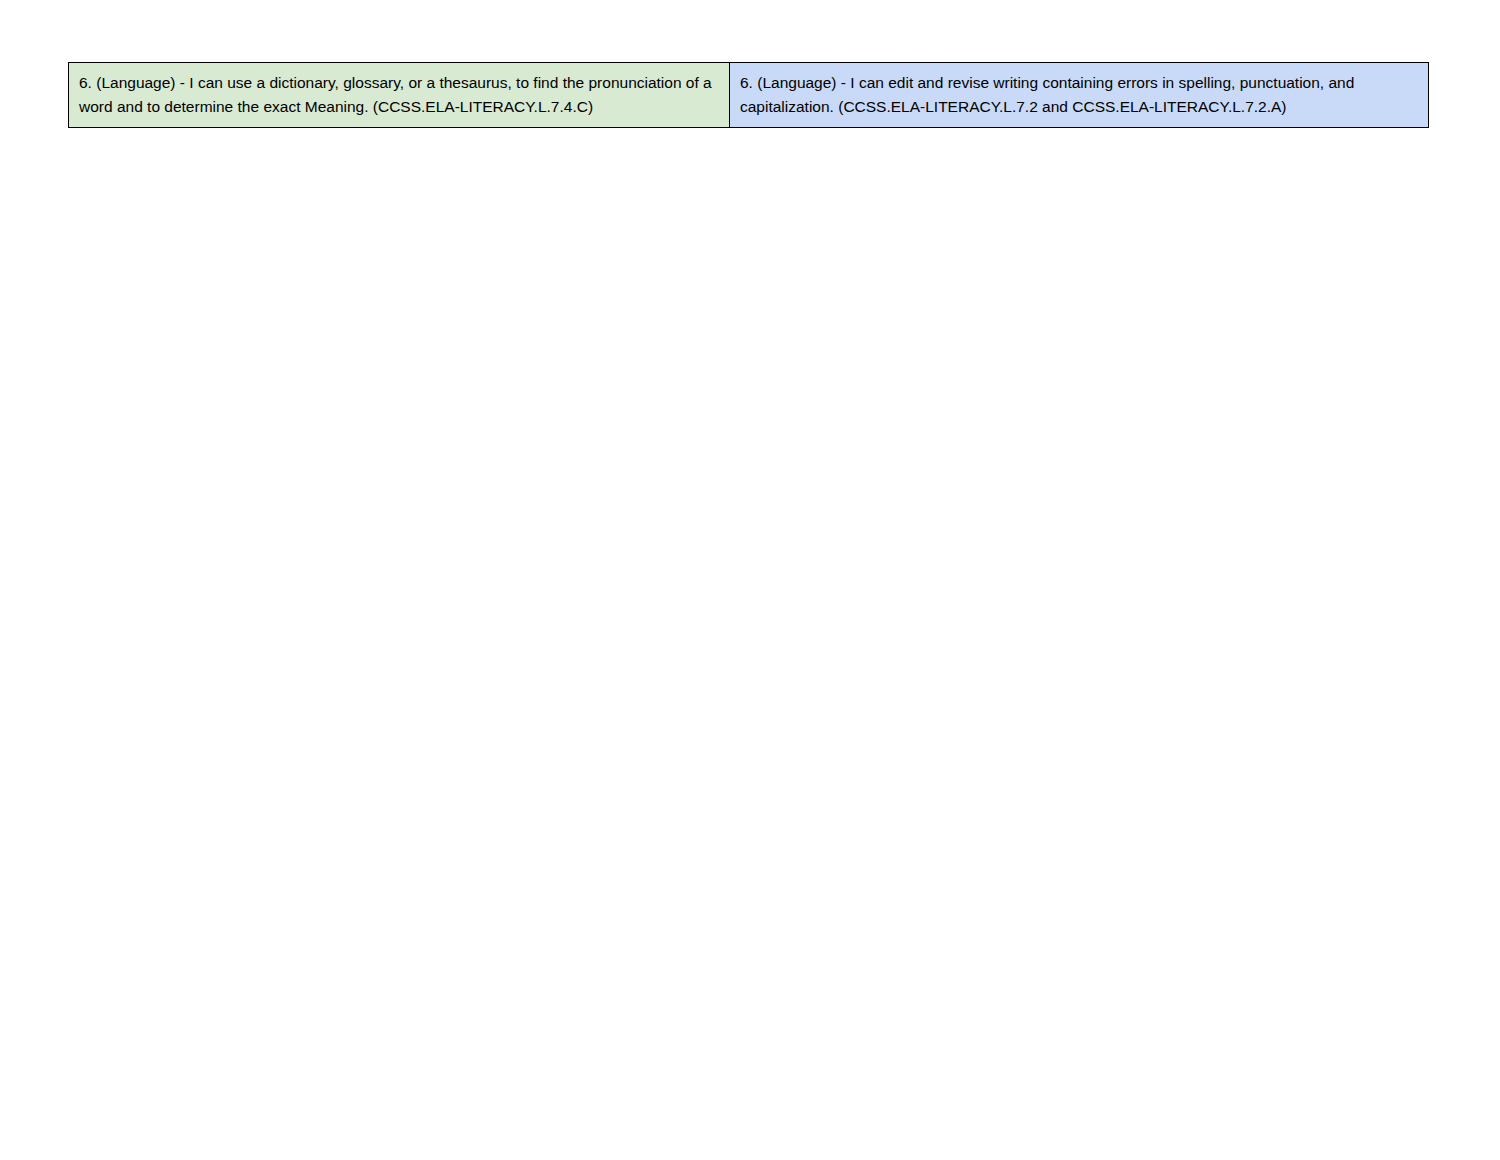| 6. (Language) - I can use a dictionary, glossary, or a thesaurus, to find the pronunciation of a word and to determine the exact Meaning. (CCSS.ELA-LITERACY.L.7.4.C) | 6. (Language) - I can edit and revise writing containing errors in spelling, punctuation, and capitalization. (CCSS.ELA-LITERACY.L.7.2 and CCSS.ELA-LITERACY.L.7.2.A) |